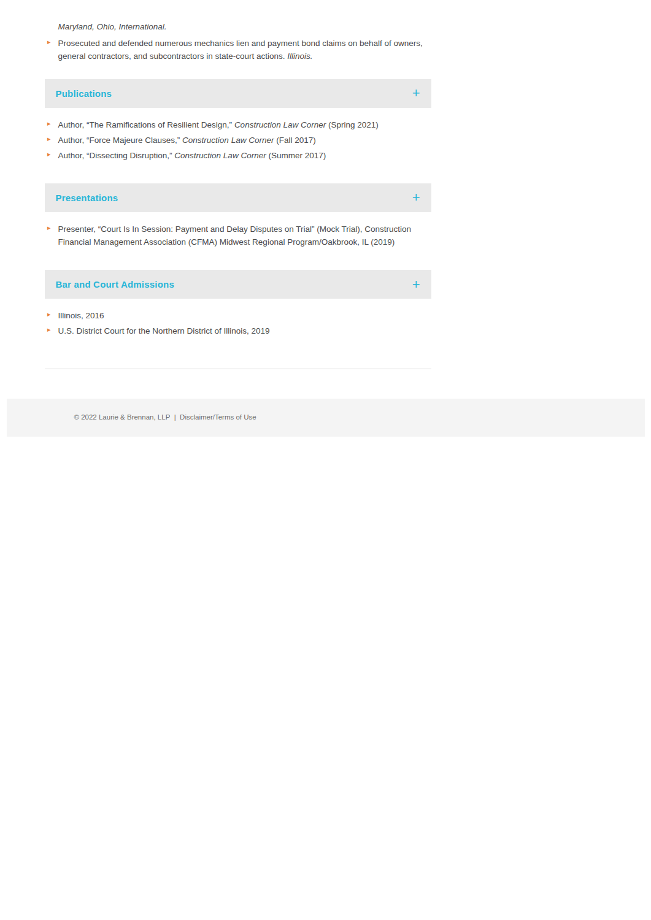Maryland, Ohio, International.
Prosecuted and defended numerous mechanics lien and payment bond claims on behalf of owners, general contractors, and subcontractors in state-court actions. Illinois.
Publications
+
Author, “The Ramifications of Resilient Design,” Construction Law Corner (Spring 2021)
Author, “Force Majeure Clauses,” Construction Law Corner (Fall 2017)
Author, “Dissecting Disruption,” Construction Law Corner (Summer 2017)
Presentations
+
Presenter, “Court Is In Session: Payment and Delay Disputes on Trial” (Mock Trial), Construction Financial Management Association (CFMA) Midwest Regional Program/Oakbrook, IL (2019)
Bar and Court Admissions
+
Illinois, 2016
U.S. District Court for the Northern District of Illinois, 2019
© 2022 Laurie & Brennan, LLP | Disclaimer/Terms of Use